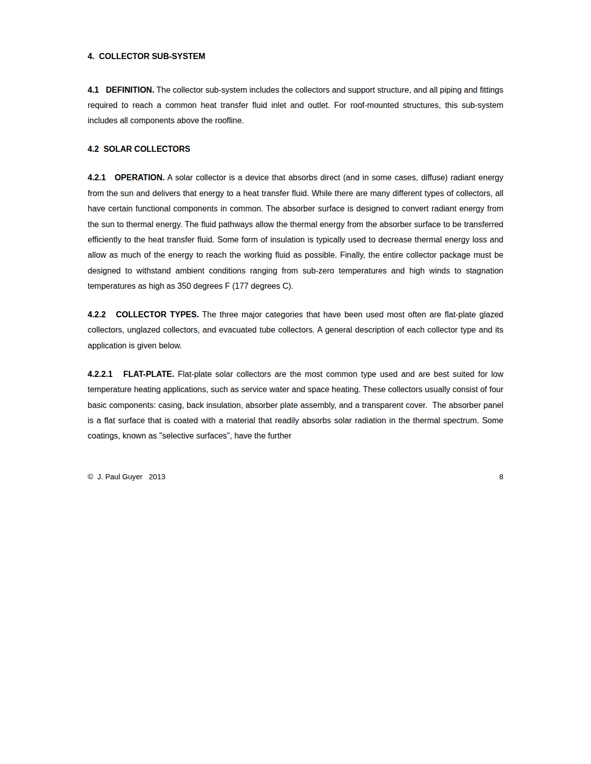4. COLLECTOR SUB-SYSTEM
4.1 DEFINITION. The collector sub-system includes the collectors and support structure, and all piping and fittings required to reach a common heat transfer fluid inlet and outlet. For roof-mounted structures, this sub-system includes all components above the roofline.
4.2 SOLAR COLLECTORS
4.2.1 OPERATION. A solar collector is a device that absorbs direct (and in some cases, diffuse) radiant energy from the sun and delivers that energy to a heat transfer fluid. While there are many different types of collectors, all have certain functional components in common. The absorber surface is designed to convert radiant energy from the sun to thermal energy. The fluid pathways allow the thermal energy from the absorber surface to be transferred efficiently to the heat transfer fluid. Some form of insulation is typically used to decrease thermal energy loss and allow as much of the energy to reach the working fluid as possible. Finally, the entire collector package must be designed to withstand ambient conditions ranging from sub-zero temperatures and high winds to stagnation temperatures as high as 350 degrees F (177 degrees C).
4.2.2 COLLECTOR TYPES. The three major categories that have been used most often are flat-plate glazed collectors, unglazed collectors, and evacuated tube collectors. A general description of each collector type and its application is given below.
4.2.2.1 FLAT-PLATE. Flat-plate solar collectors are the most common type used and are best suited for low temperature heating applications, such as service water and space heating. These collectors usually consist of four basic components: casing, back insulation, absorber plate assembly, and a transparent cover. The absorber panel is a flat surface that is coated with a material that readily absorbs solar radiation in the thermal spectrum. Some coatings, known as "selective surfaces", have the further
© J. Paul Guyer 2013 8